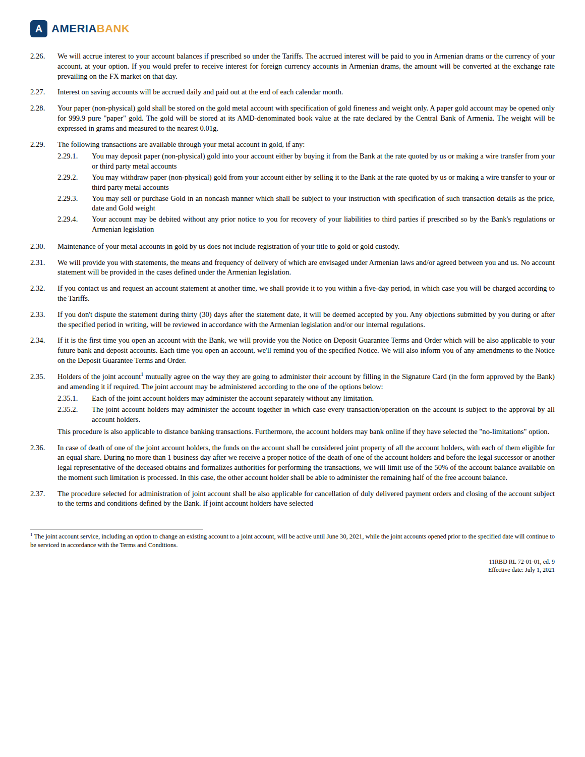A
AMERIABANK
2.26. We will accrue interest to your account balances if prescribed so under the Tariffs. The accrued interest will be paid to you in Armenian drams or the currency of your account, at your option. If you would prefer to receive interest for foreign currency accounts in Armenian drams, the amount will be converted at the exchange rate prevailing on the FX market on that day.
2.27. Interest on saving accounts will be accrued daily and paid out at the end of each calendar month.
2.28. Your paper (non-physical) gold shall be stored on the gold metal account with specification of gold fineness and weight only. A paper gold account may be opened only for 999.9 pure "paper" gold. The gold will be stored at its AMD-denominated book value at the rate declared by the Central Bank of Armenia. The weight will be expressed in grams and measured to the nearest 0.01g.
2.29. The following transactions are available through your metal account in gold, if any:
2.29.1. You may deposit paper (non-physical) gold into your account either by buying it from the Bank at the rate quoted by us or making a wire transfer from your or third party metal accounts
2.29.2. You may withdraw paper (non-physical) gold from your account either by selling it to the Bank at the rate quoted by us or making a wire transfer to your or third party metal accounts
2.29.3. You may sell or purchase Gold in an noncash manner which shall be subject to your instruction with specification of such transaction details as the price, date and Gold weight
2.29.4. Your account may be debited without any prior notice to you for recovery of your liabilities to third parties if prescribed so by the Bank's regulations or Armenian legislation
2.30. Maintenance of your metal accounts in gold by us does not include registration of your title to gold or gold custody.
2.31. We will provide you with statements, the means and frequency of delivery of which are envisaged under Armenian laws and/or agreed between you and us. No account statement will be provided in the cases defined under the Armenian legislation.
2.32. If you contact us and request an account statement at another time, we shall provide it to you within a five-day period, in which case you will be charged according to the Tariffs.
2.33. If you don't dispute the statement during thirty (30) days after the statement date, it will be deemed accepted by you. Any objections submitted by you during or after the specified period in writing, will be reviewed in accordance with the Armenian legislation and/or our internal regulations.
2.34. If it is the first time you open an account with the Bank, we will provide you the Notice on Deposit Guarantee Terms and Order which will be also applicable to your future bank and deposit accounts. Each time you open an account, we'll remind you of the specified Notice. We will also inform you of any amendments to the Notice on the Deposit Guarantee Terms and Order.
2.35. Holders of the joint account1 mutually agree on the way they are going to administer their account by filling in the Signature Card (in the form approved by the Bank) and amending it if required. The joint account may be administered according to the one of the options below:
2.35.1. Each of the joint account holders may administer the account separately without any limitation.
2.35.2. The joint account holders may administer the account together in which case every transaction/operation on the account is subject to the approval by all account holders.
This procedure is also applicable to distance banking transactions. Furthermore, the account holders may bank online if they have selected the "no-limitations" option.
2.36. In case of death of one of the joint account holders, the funds on the account shall be considered joint property of all the account holders, with each of them eligible for an equal share. During no more than 1 business day after we receive a proper notice of the death of one of the account holders and before the legal successor or another legal representative of the deceased obtains and formalizes authorities for performing the transactions, we will limit use of the 50% of the account balance available on the moment such limitation is processed. In this case, the other account holder shall be able to administer the remaining half of the free account balance.
2.37. The procedure selected for administration of joint account shall be also applicable for cancellation of duly delivered payment orders and closing of the account subject to the terms and conditions defined by the Bank. If joint account holders have selected
1 The joint account service, including an option to change an existing account to a joint account, will be active until June 30, 2021, while the joint accounts opened prior to the specified date will continue to be serviced in accordance with the Terms and Conditions.
11RBD RL 72-01-01, ed. 9
Effective date: July 1, 2021